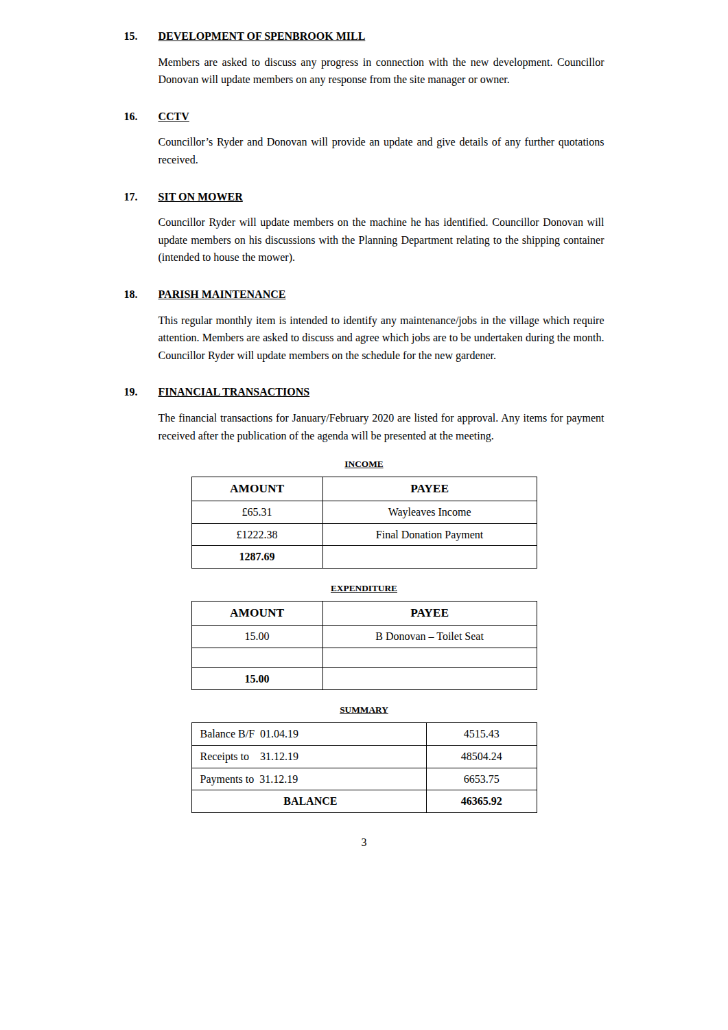15. Development of Spenbrook Mill
Members are asked to discuss any progress in connection with the new development. Councillor Donovan will update members on any response from the site manager or owner.
16. CCTV
Councillor’s Ryder and Donovan will provide an update and give details of any further quotations received.
17. Sit on Mower
Councillor Ryder will update members on the machine he has identified. Councillor Donovan will update members on his discussions with the Planning Department relating to the shipping container (intended to house the mower).
18. Parish Maintenance
This regular monthly item is intended to identify any maintenance/jobs in the village which require attention. Members are asked to discuss and agree which jobs are to be undertaken during the month. Councillor Ryder will update members on the schedule for the new gardener.
19. Financial Transactions
The financial transactions for January/February 2020 are listed for approval. Any items for payment received after the publication of the agenda will be presented at the meeting.
INCOME
| AMOUNT | PAYEE |
| --- | --- |
| £65.31 | Wayleaves Income |
| £1222.38 | Final Donation Payment |
| 1287.69 | |
EXPENDITURE
| AMOUNT | PAYEE |
| --- | --- |
| 15.00 | B Donovan – Toilet Seat |
| 15.00 | |
SUMMARY
| Balance B/F 01.04.19 | 4515.43 |
| Receipts to 31.12.19 | 48504.24 |
| Payments to 31.12.19 | 6653.75 |
| BALANCE | 46365.92 |
3